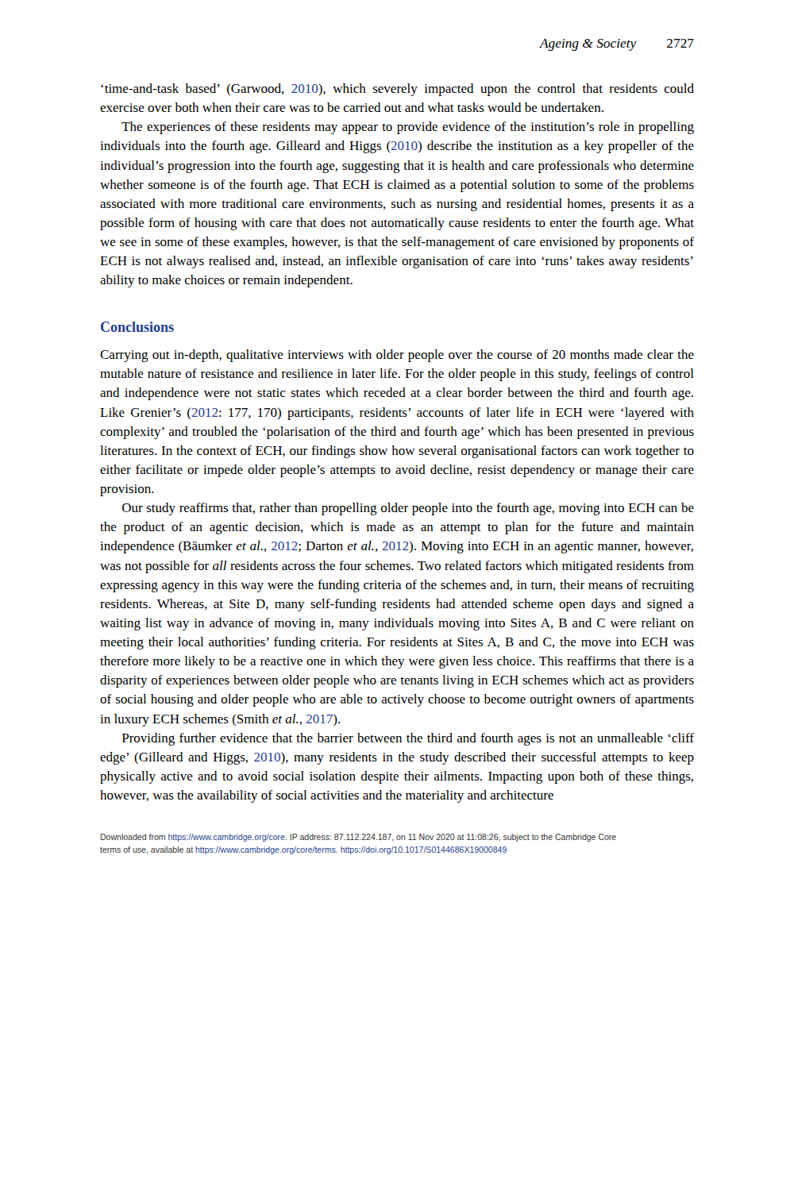Ageing & Society 2727
‘time-and-task based’ (Garwood, 2010), which severely impacted upon the control that residents could exercise over both when their care was to be carried out and what tasks would be undertaken.
The experiences of these residents may appear to provide evidence of the institution’s role in propelling individuals into the fourth age. Gilleard and Higgs (2010) describe the institution as a key propeller of the individual’s progression into the fourth age, suggesting that it is health and care professionals who determine whether someone is of the fourth age. That ECH is claimed as a potential solution to some of the problems associated with more traditional care environments, such as nursing and residential homes, presents it as a possible form of housing with care that does not automatically cause residents to enter the fourth age. What we see in some of these examples, however, is that the self-management of care envisioned by proponents of ECH is not always realised and, instead, an inflexible organisation of care into ‘runs’ takes away residents’ ability to make choices or remain independent.
Conclusions
Carrying out in-depth, qualitative interviews with older people over the course of 20 months made clear the mutable nature of resistance and resilience in later life. For the older people in this study, feelings of control and independence were not static states which receded at a clear border between the third and fourth age. Like Grenier’s (2012: 177, 170) participants, residents’ accounts of later life in ECH were ‘layered with complexity’ and troubled the ‘polarisation of the third and fourth age’ which has been presented in previous literatures. In the context of ECH, our findings show how several organisational factors can work together to either facilitate or impede older people’s attempts to avoid decline, resist dependency or manage their care provision.
Our study reaffirms that, rather than propelling older people into the fourth age, moving into ECH can be the product of an agentic decision, which is made as an attempt to plan for the future and maintain independence (Bäumker et al., 2012; Darton et al., 2012). Moving into ECH in an agentic manner, however, was not possible for all residents across the four schemes. Two related factors which mitigated residents from expressing agency in this way were the funding criteria of the schemes and, in turn, their means of recruiting residents. Whereas, at Site D, many self-funding residents had attended scheme open days and signed a waiting list way in advance of moving in, many individuals moving into Sites A, B and C were reliant on meeting their local authorities’ funding criteria. For residents at Sites A, B and C, the move into ECH was therefore more likely to be a reactive one in which they were given less choice. This reaffirms that there is a disparity of experiences between older people who are tenants living in ECH schemes which act as providers of social housing and older people who are able to actively choose to become outright owners of apartments in luxury ECH schemes (Smith et al., 2017).
Providing further evidence that the barrier between the third and fourth ages is not an unmalleable ‘cliff edge’ (Gilleard and Higgs, 2010), many residents in the study described their successful attempts to keep physically active and to avoid social isolation despite their ailments. Impacting upon both of these things, however, was the availability of social activities and the materiality and architecture
Downloaded from https://www.cambridge.org/core. IP address: 87.112.224.187, on 11 Nov 2020 at 11:08:26, subject to the Cambridge Core
terms of use, available at https://www.cambridge.org/core/terms. https://doi.org/10.1017/S0144686X19000849